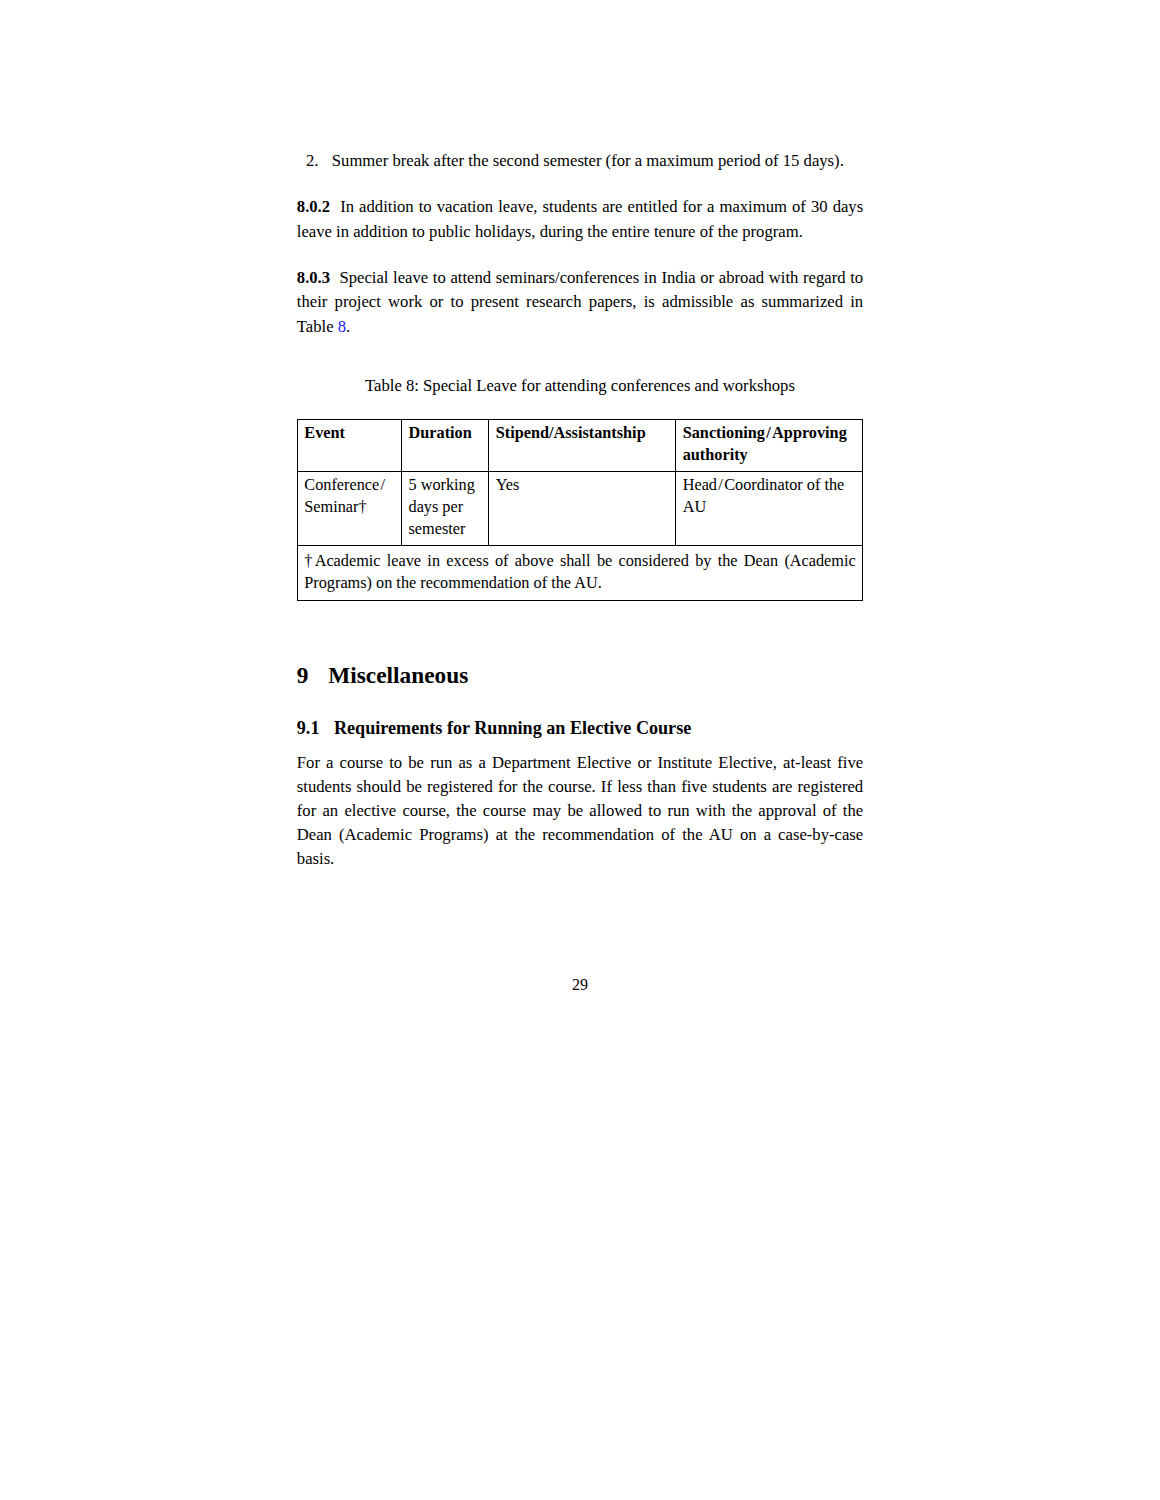2. Summer break after the second semester (for a maximum period of 15 days).
8.0.2 In addition to vacation leave, students are entitled for a maximum of 30 days leave in addition to public holidays, during the entire tenure of the program.
8.0.3 Special leave to attend seminars/conferences in India or abroad with regard to their project work or to present research papers, is admissible as summarized in Table 8.
Table 8: Special Leave for attending conferences and workshops
| Event | Duration | Stipend/Assistantship | Sanctioning / Approving authority |
| --- | --- | --- | --- |
| Conference / Seminar † | 5 working days per semester | Yes | Head / Coordinator of the AU |
| † Academic leave in excess of above shall be considered by the Dean (Academic Programs) on the recommendation of the AU. |
9 Miscellaneous
9.1 Requirements for Running an Elective Course
For a course to be run as a Department Elective or Institute Elective, at-least five students should be registered for the course. If less than five students are registered for an elective course, the course may be allowed to run with the approval of the Dean (Academic Programs) at the recommendation of the AU on a case-by-case basis.
29